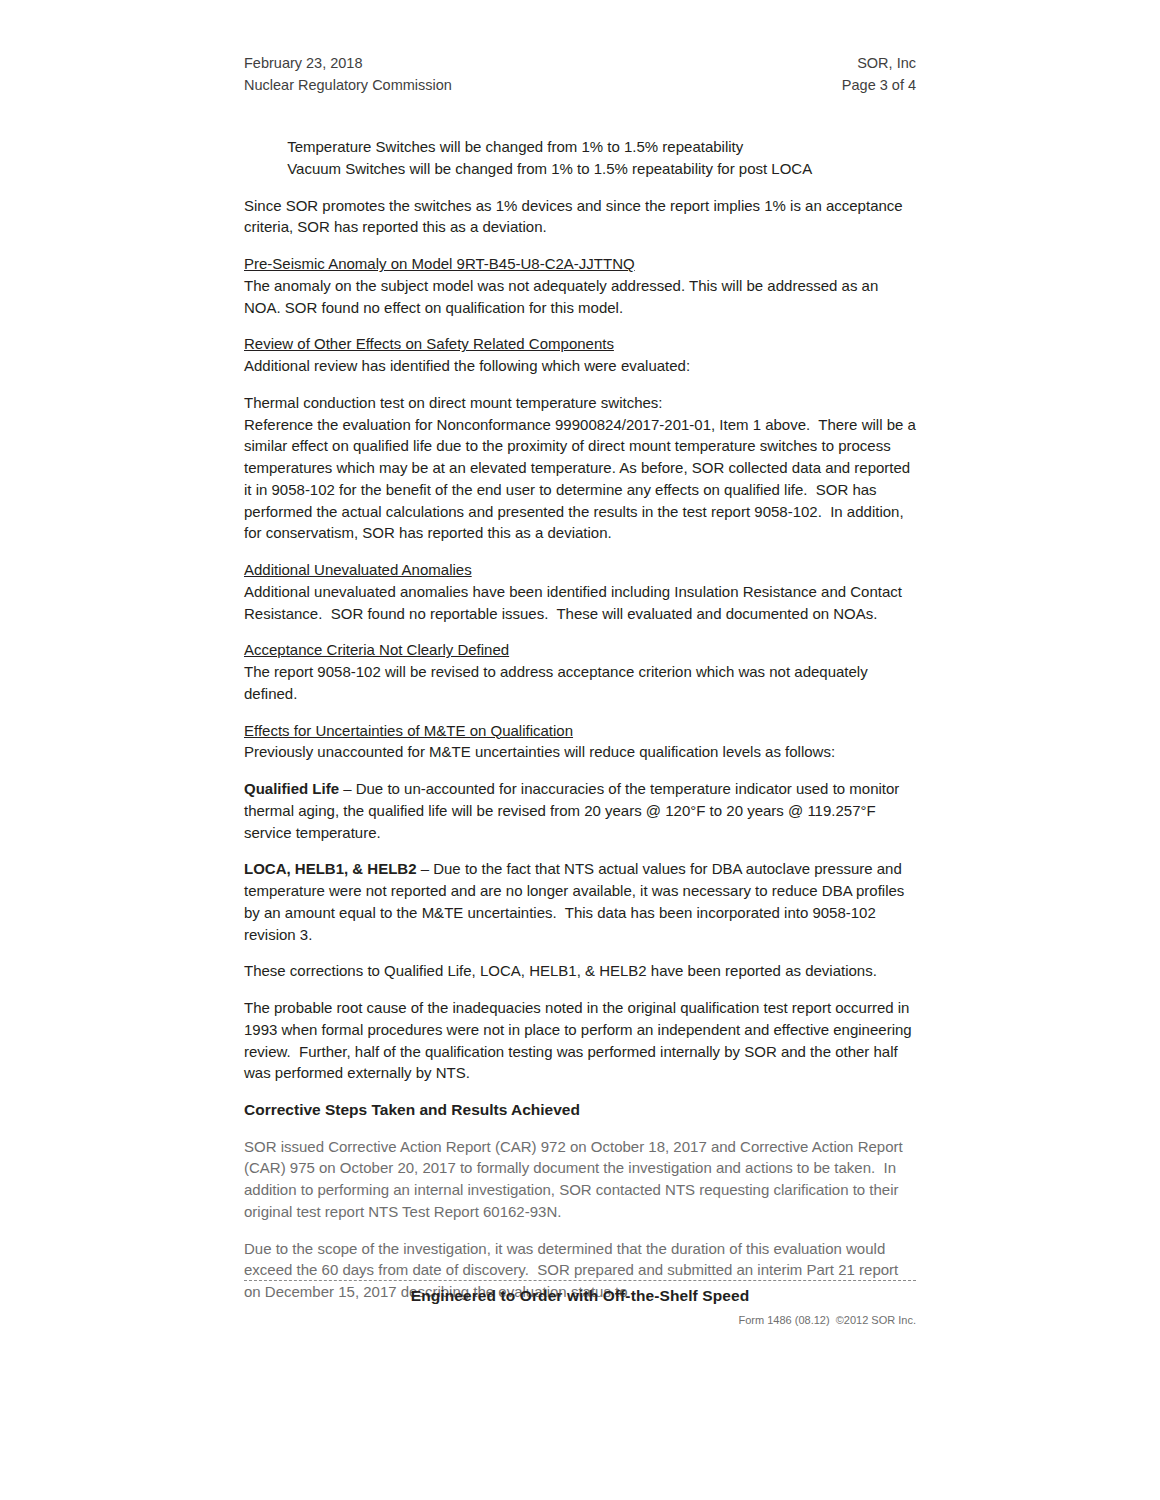February 23, 2018
Nuclear Regulatory Commission
SOR, Inc
Page 3 of 4
Temperature Switches will be changed from 1% to 1.5% repeatability
Vacuum Switches will be changed from 1% to 1.5% repeatability for post LOCA
Since SOR promotes the switches as 1% devices and since the report implies 1% is an acceptance criteria, SOR has reported this as a deviation.
Pre-Seismic Anomaly on Model 9RT-B45-U8-C2A-JJTTNQ
The anomaly on the subject model was not adequately addressed. This will be addressed as an NOA. SOR found no effect on qualification for this model.
Review of Other Effects on Safety Related Components
Additional review has identified the following which were evaluated:
Thermal conduction test on direct mount temperature switches:
Reference the evaluation for Nonconformance 99900824/2017-201-01, Item 1 above. There will be a similar effect on qualified life due to the proximity of direct mount temperature switches to process temperatures which may be at an elevated temperature. As before, SOR collected data and reported it in 9058-102 for the benefit of the end user to determine any effects on qualified life. SOR has performed the actual calculations and presented the results in the test report 9058-102. In addition, for conservatism, SOR has reported this as a deviation.
Additional Unevaluated Anomalies
Additional unevaluated anomalies have been identified including Insulation Resistance and Contact Resistance. SOR found no reportable issues. These will evaluated and documented on NOAs.
Acceptance Criteria Not Clearly Defined
The report 9058-102 will be revised to address acceptance criterion which was not adequately defined.
Effects for Uncertainties of M&TE on Qualification
Previously unaccounted for M&TE uncertainties will reduce qualification levels as follows:
Qualified Life – Due to un-accounted for inaccuracies of the temperature indicator used to monitor thermal aging, the qualified life will be revised from 20 years @ 120°F to 20 years @ 119.257°F service temperature.
LOCA, HELB1, & HELB2 – Due to the fact that NTS actual values for DBA autoclave pressure and temperature were not reported and are no longer available, it was necessary to reduce DBA profiles by an amount equal to the M&TE uncertainties. This data has been incorporated into 9058-102 revision 3.
These corrections to Qualified Life, LOCA, HELB1, & HELB2 have been reported as deviations.
The probable root cause of the inadequacies noted in the original qualification test report occurred in 1993 when formal procedures were not in place to perform an independent and effective engineering review. Further, half of the qualification testing was performed internally by SOR and the other half was performed externally by NTS.
Corrective Steps Taken and Results Achieved
SOR issued Corrective Action Report (CAR) 972 on October 18, 2017 and Corrective Action Report (CAR) 975 on October 20, 2017 to formally document the investigation and actions to be taken. In addition to performing an internal investigation, SOR contacted NTS requesting clarification to their original test report NTS Test Report 60162-93N.
Due to the scope of the investigation, it was determined that the duration of this evaluation would exceed the 60 days from date of discovery. SOR prepared and submitted an interim Part 21 report on December 15, 2017 describing the evaluation status to
Engineered to Order with Off-the-Shelf Speed
Form 1486 (08.12) ©2012 SOR Inc.